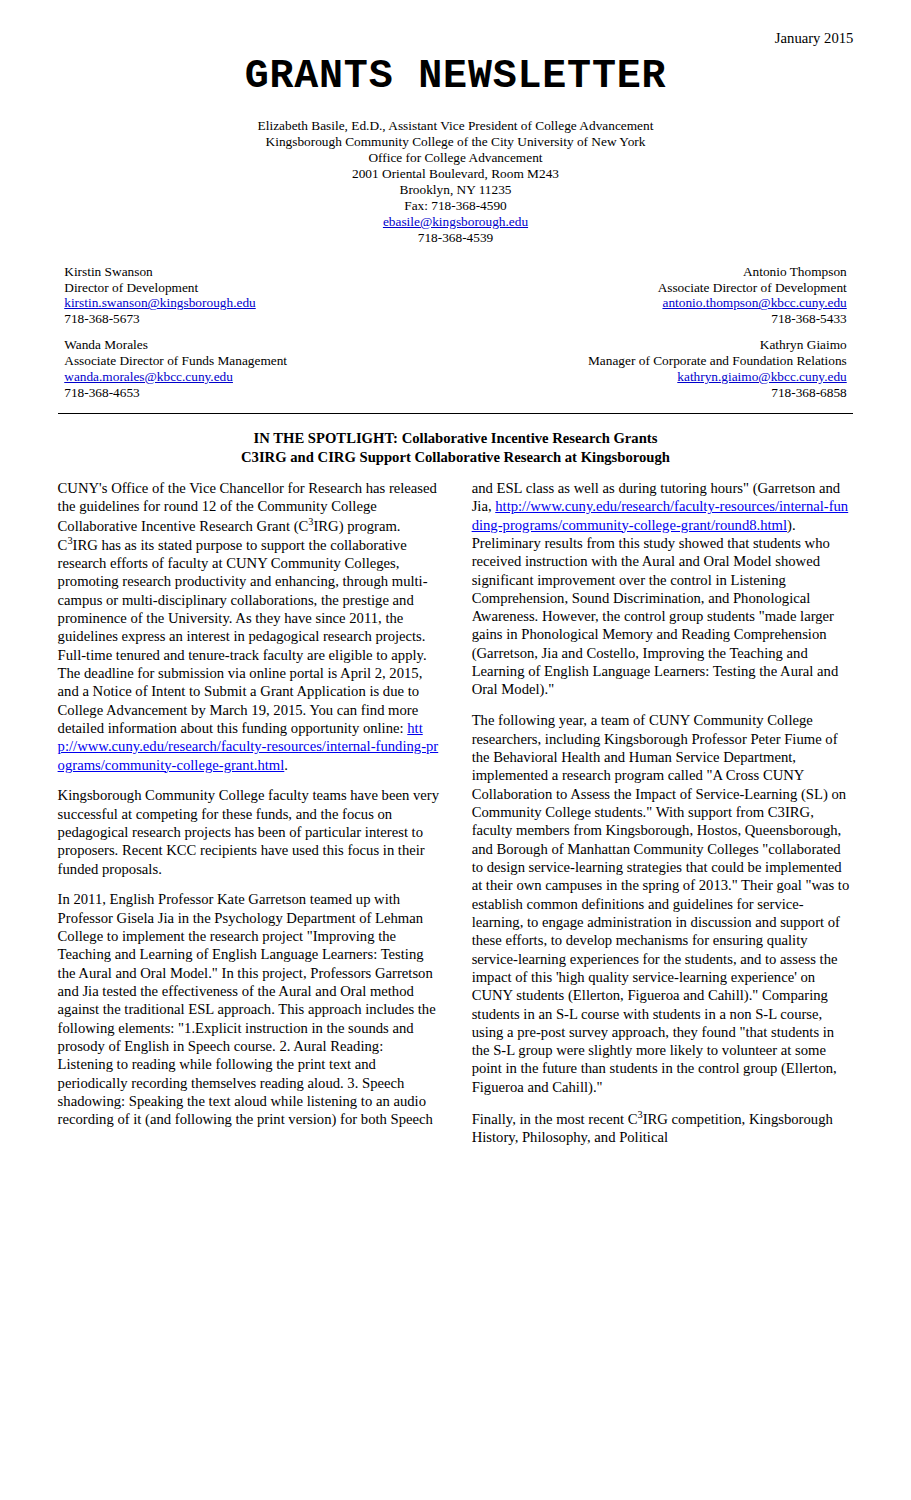January 2015
Grants Newsletter
Elizabeth Basile, Ed.D., Assistant Vice President of College Advancement
Kingsborough Community College of the City University of New York
Office for College Advancement
2001 Oriental Boulevard, Room M243
Brooklyn, NY 11235
Fax: 718-368-4590
ebasile@kingsborough.edu
718-368-4539
| Kirstin Swanson Director of Development kirstin.swanson@kingsborough.edu 718-368-5673 | Antonio Thompson Associate Director of Development antonio.thompson@kbcc.cuny.edu 718-368-5433 |
| Wanda Morales Associate Director of Funds Management wanda.morales@kbcc.cuny.edu 718-368-4653 | Kathryn Giaimo Manager of Corporate and Foundation Relations kathryn.giaimo@kbcc.cuny.edu 718-368-6858 |
IN THE SPOTLIGHT: Collaborative Incentive Research Grants
C3IRG and CIRG Support Collaborative Research at Kingsborough
CUNY's Office of the Vice Chancellor for Research has released the guidelines for round 12 of the Community College Collaborative Incentive Research Grant (C3IRG) program. C3IRG has as its stated purpose to support the collaborative research efforts of faculty at CUNY Community Colleges, promoting research productivity and enhancing, through multi-campus or multi-disciplinary collaborations, the prestige and prominence of the University. As they have since 2011, the guidelines express an interest in pedagogical research projects. Full-time tenured and tenure-track faculty are eligible to apply. The deadline for submission via online portal is April 2, 2015, and a Notice of Intent to Submit a Grant Application is due to College Advancement by March 19, 2015. You can find more detailed information about this funding opportunity online: http://www.cuny.edu/research/faculty-resources/internal-funding-programs/community-college-grant.html.
Kingsborough Community College faculty teams have been very successful at competing for these funds, and the focus on pedagogical research projects has been of particular interest to proposers. Recent KCC recipients have used this focus in their funded proposals.
In 2011, English Professor Kate Garretson teamed up with Professor Gisela Jia in the Psychology Department of Lehman College to implement the research project "Improving the Teaching and Learning of English Language Learners: Testing the Aural and Oral Model." In this project, Professors Garretson and Jia tested the effectiveness of the Aural and Oral method against the traditional ESL approach. This approach includes the following elements: "1.Explicit instruction in the sounds and prosody of English in Speech course. 2. Aural Reading: Listening to reading while following the print text and periodically recording themselves reading aloud. 3. Speech shadowing: Speaking the text aloud while listening to an audio recording of it (and following the print version) for both Speech and ESL class as well as during tutoring hours" (Garretson and Jia, http://www.cuny.edu/research/faculty-resources/internal-funding-programs/community-college-grant/round8.html). Preliminary results from this study showed that students who received instruction with the Aural and Oral Model showed significant improvement over the control in Listening Comprehension, Sound Discrimination, and Phonological Awareness. However, the control group students "made larger gains in Phonological Memory and Reading Comprehension (Garretson, Jia and Costello, Improving the Teaching and Learning of English Language Learners: Testing the Aural and Oral Model)."
The following year, a team of CUNY Community College researchers, including Kingsborough Professor Peter Fiume of the Behavioral Health and Human Service Department, implemented a research program called "A Cross CUNY Collaboration to Assess the Impact of Service-Learning (SL) on Community College students." With support from C3IRG, faculty members from Kingsborough, Hostos, Queensborough, and Borough of Manhattan Community Colleges "collaborated to design service-learning strategies that could be implemented at their own campuses in the spring of 2013." Their goal "was to establish common definitions and guidelines for service-learning, to engage administration in discussion and support of these efforts, to develop mechanisms for ensuring quality service-learning experiences for the students, and to assess the impact of this 'high quality service-learning experience' on CUNY students (Ellerton, Figueroa and Cahill)." Comparing students in an S-L course with students in a non S-L course, using a pre-post survey approach, they found "that students in the S-L group were slightly more likely to volunteer at some point in the future than students in the control group (Ellerton, Figueroa and Cahill)."
Finally, in the most recent C3IRG competition, Kingsborough History, Philosophy, and Political